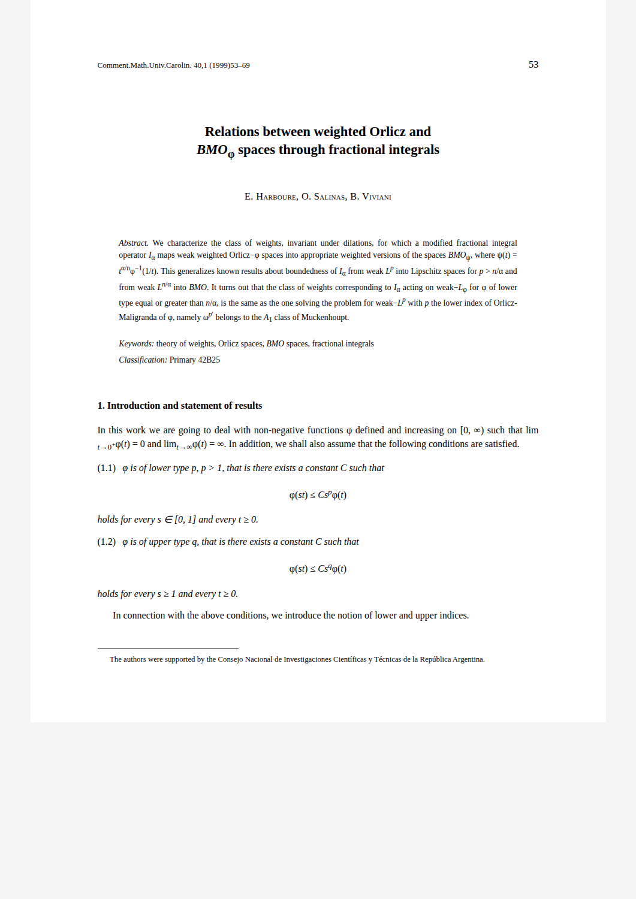Comment.Math.Univ.Carolin. 40,1 (1999)53–69 53
Relations between weighted Orlicz and
BMOφ spaces through fractional integrals
E. Harboure, O. Salinas, B. Viviani
Abstract. We characterize the class of weights, invariant under dilations, for which a modified fractional integral operator Iα maps weak weighted Orlicz−φ spaces into appropriate weighted versions of the spaces BMOψ, where ψ(t) = tα/nφ−1(1/t). This generalizes known results about boundedness of Iα from weak Lp into Lipschitz spaces for p > n/α and from weak Ln/α into BMO. It turns out that the class of weights corresponding to Iα acting on weak−Lφ for φ of lower type equal or greater than n/α, is the same as the one solving the problem for weak−Lp with p the lower index of Orlicz-Maligranda of φ, namely ωp′ belongs to the A1 class of Muckenhoupt.
Keywords: theory of weights, Orlicz spaces, BMO spaces, fractional integrals
Classification: Primary 42B25
1. Introduction and statement of results
In this work we are going to deal with non-negative functions φ defined and increasing on [0, ∞) such that lim t→0+φ(t) = 0 and limt→∞φ(t) = ∞. In addition, we shall also assume that the following conditions are satisfied.
(1.1) φ is of lower type p, p > 1, that is there exists a constant C such that
φ(st) ≤ Cspφ(t)
holds for every s ∈ [0, 1] and every t ≥ 0.
(1.2) φ is of upper type q, that is there exists a constant C such that
φ(st) ≤ Csqφ(t)
holds for every s ≥ 1 and every t ≥ 0.
In connection with the above conditions, we introduce the notion of lower and upper indices.
The authors were supported by the Consejo Nacional de Investigaciones Científicas y Técnicas de la República Argentina.